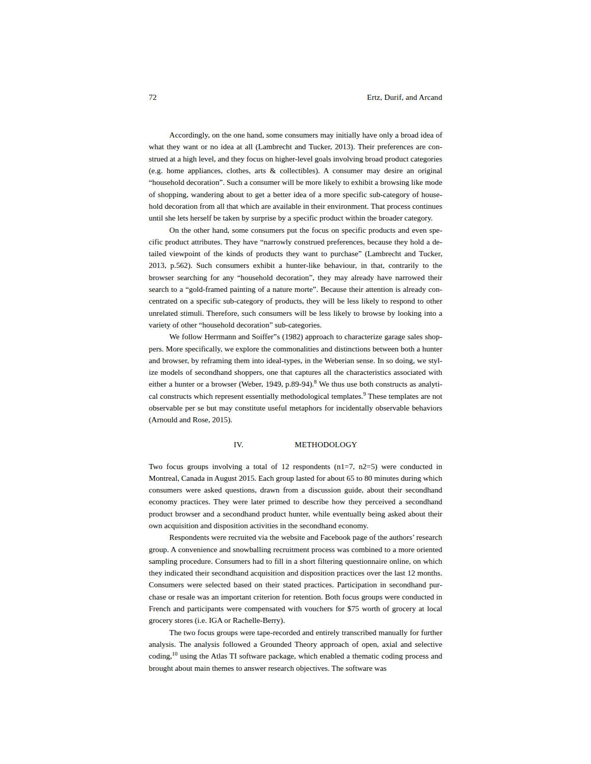72 Ertz, Durif, and Arcand
Accordingly, on the one hand, some consumers may initially have only a broad idea of what they want or no idea at all (Lambrecht and Tucker, 2013). Their preferences are construed at a high level, and they focus on higher-level goals involving broad product categories (e.g. home appliances, clothes, arts & collectibles). A consumer may desire an original “household decoration”. Such a consumer will be more likely to exhibit a browsing like mode of shopping, wandering about to get a better idea of a more specific sub-category of household decoration from all that which are available in their environment. That process continues until she lets herself be taken by surprise by a specific product within the broader category.
On the other hand, some consumers put the focus on specific products and even specific product attributes. They have “narrowly construed preferences, because they hold a detailed viewpoint of the kinds of products they want to purchase” (Lambrecht and Tucker, 2013, p.562). Such consumers exhibit a hunter-like behaviour, in that, contrarily to the browser searching for any “household decoration”, they may already have narrowed their search to a “gold-framed painting of a nature morte”. Because their attention is already concentrated on a specific sub-category of products, they will be less likely to respond to other unrelated stimuli. Therefore, such consumers will be less likely to browse by looking into a variety of other “household decoration” sub-categories.
We follow Herrmann and Soiffer”s (1982) approach to characterize garage sales shoppers. More specifically, we explore the commonalities and distinctions between both a hunter and browser, by reframing them into ideal-types, in the Weberian sense. In so doing, we stylize models of secondhand shoppers, one that captures all the characteristics associated with either a hunter or a browser (Weber, 1949, p.89-94).8 We thus use both constructs as analytical constructs which represent essentially methodological templates.9 These templates are not observable per se but may constitute useful metaphors for incidentally observable behaviors (Arnould and Rose, 2015).
IV. METHODOLOGY
Two focus groups involving a total of 12 respondents (n1=7, n2=5) were conducted in Montreal, Canada in August 2015. Each group lasted for about 65 to 80 minutes during which consumers were asked questions, drawn from a discussion guide, about their secondhand economy practices. They were later primed to describe how they perceived a secondhand product browser and a secondhand product hunter, while eventually being asked about their own acquisition and disposition activities in the secondhand economy.
Respondents were recruited via the website and Facebook page of the authors’ research group. A convenience and snowballing recruitment process was combined to a more oriented sampling procedure. Consumers had to fill in a short filtering questionnaire online, on which they indicated their secondhand acquisition and disposition practices over the last 12 months. Consumers were selected based on their stated practices. Participation in secondhand purchase or resale was an important criterion for retention. Both focus groups were conducted in French and participants were compensated with vouchers for $75 worth of grocery at local grocery stores (i.e. IGA or Rachelle-Berry).
The two focus groups were tape-recorded and entirely transcribed manually for further analysis. The analysis followed a Grounded Theory approach of open, axial and selective coding,10 using the Atlas TI software package, which enabled a thematic coding process and brought about main themes to answer research objectives. The software was